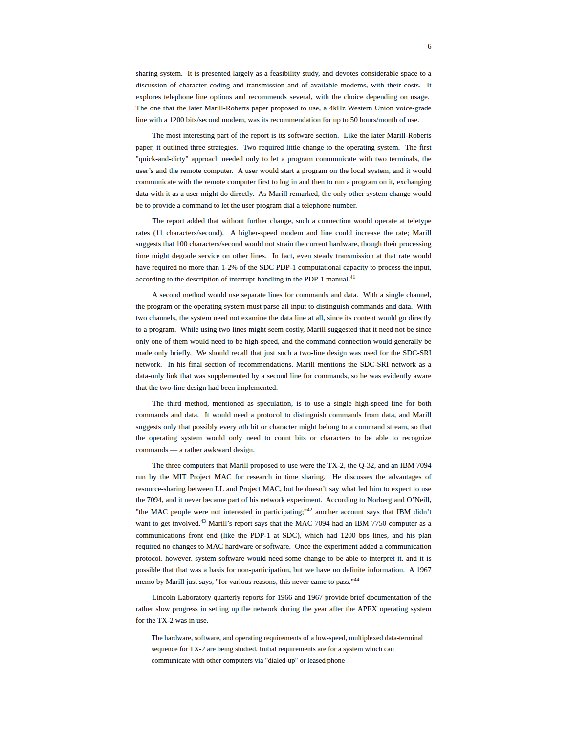6
sharing system. It is presented largely as a feasibility study, and devotes considerable space to a discussion of character coding and transmission and of available modems, with their costs. It explores telephone line options and recommends several, with the choice depending on usage. The one that the later Marill-Roberts paper proposed to use, a 4kHz Western Union voice-grade line with a 1200 bits/second modem, was its recommendation for up to 50 hours/month of use.
The most interesting part of the report is its software section. Like the later Marill-Roberts paper, it outlined three strategies. Two required little change to the operating system. The first "quick-and-dirty" approach needed only to let a program communicate with two terminals, the user’s and the remote computer. A user would start a program on the local system, and it would communicate with the remote computer first to log in and then to run a program on it, exchanging data with it as a user might do directly. As Marill remarked, the only other system change would be to provide a command to let the user program dial a telephone number.
The report added that without further change, such a connection would operate at teletype rates (11 characters/second). A higher-speed modem and line could increase the rate; Marill suggests that 100 characters/second would not strain the current hardware, though their processing time might degrade service on other lines. In fact, even steady transmission at that rate would have required no more than 1-2% of the SDC PDP-1 computational capacity to process the input, according to the description of interrupt-handling in the PDP-1 manual.41
A second method would use separate lines for commands and data. With a single channel, the program or the operating system must parse all input to distinguish commands and data. With two channels, the system need not examine the data line at all, since its content would go directly to a program. While using two lines might seem costly, Marill suggested that it need not be since only one of them would need to be high-speed, and the command connection would generally be made only briefly. We should recall that just such a two-line design was used for the SDC-SRI network. In his final section of recommendations, Marill mentions the SDC-SRI network as a data-only link that was supplemented by a second line for commands, so he was evidently aware that the two-line design had been implemented.
The third method, mentioned as speculation, is to use a single high-speed line for both commands and data. It would need a protocol to distinguish commands from data, and Marill suggests only that possibly every nth bit or character might belong to a command stream, so that the operating system would only need to count bits or characters to be able to recognize commands — a rather awkward design.
The three computers that Marill proposed to use were the TX-2, the Q-32, and an IBM 7094 run by the MIT Project MAC for research in time sharing. He discusses the advantages of resource-sharing between LL and Project MAC, but he doesn’t say what led him to expect to use the 7094, and it never became part of his network experiment. According to Norberg and O’Neill, "the MAC people were not interested in participating;"42 another account says that IBM didn’t want to get involved.43 Marill’s report says that the MAC 7094 had an IBM 7750 computer as a communications front end (like the PDP-1 at SDC), which had 1200 bps lines, and his plan required no changes to MAC hardware or software. Once the experiment added a communication protocol, however, system software would need some change to be able to interpret it, and it is possible that that was a basis for non-participation, but we have no definite information. A 1967 memo by Marill just says, "for various reasons, this never came to pass."44
Lincoln Laboratory quarterly reports for 1966 and 1967 provide brief documentation of the rather slow progress in setting up the network during the year after the APEX operating system for the TX-2 was in use.
The hardware, software, and operating requirements of a low-speed, multiplexed data-terminal sequence for TX-2 are being studied. Initial requirements are for a system which can communicate with other computers via "dialed-up" or leased phone